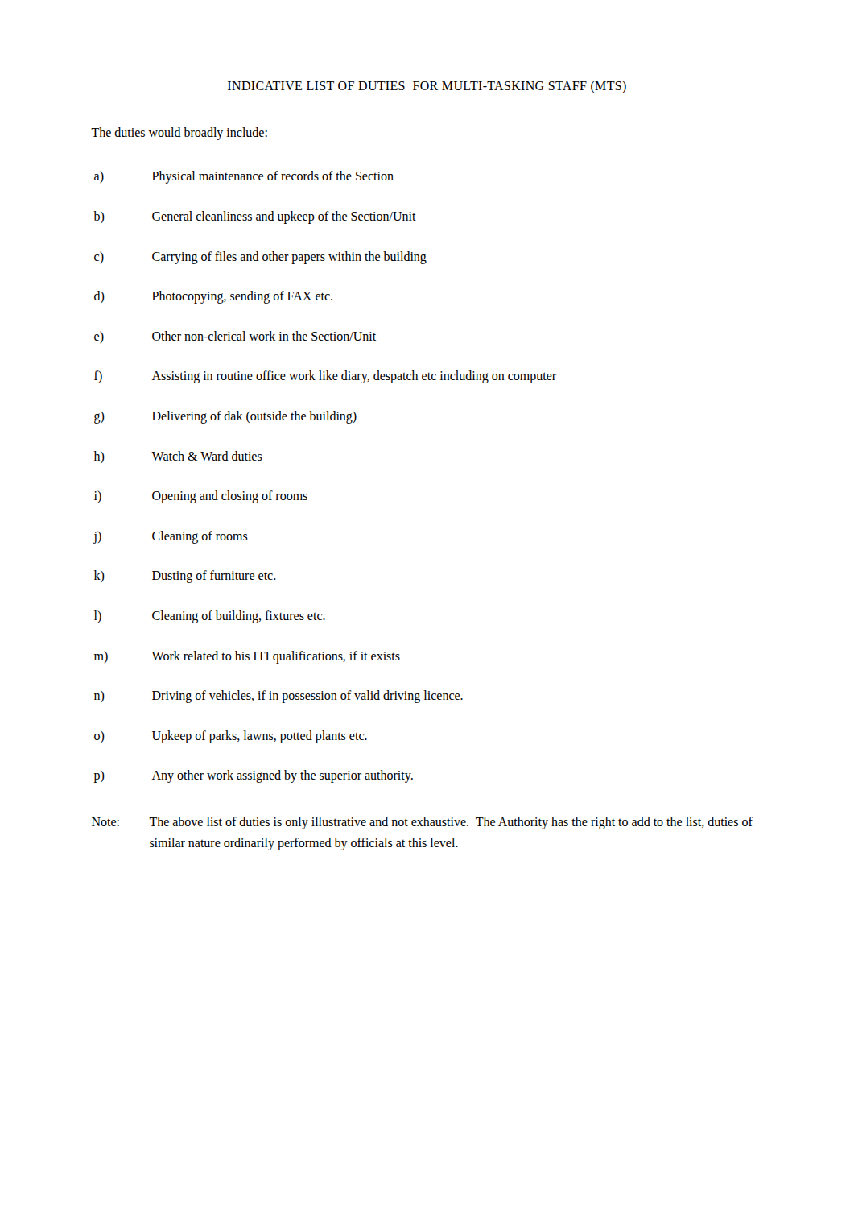INDICATIVE LIST OF DUTIES FOR MULTI-TASKING STAFF (MTS)
The duties would broadly include:
a) Physical maintenance of records of the Section
b) General cleanliness and upkeep of the Section/Unit
c) Carrying of files and other papers within the building
d) Photocopying, sending of FAX etc.
e) Other non-clerical work in the Section/Unit
f) Assisting in routine office work like diary, despatch etc including on computer
g) Delivering of dak (outside the building)
h) Watch & Ward duties
i) Opening and closing of rooms
j) Cleaning of rooms
k) Dusting of furniture etc.
l) Cleaning of building, fixtures etc.
m) Work related to his ITI qualifications, if it exists
n) Driving of vehicles, if in possession of valid driving licence.
o) Upkeep of parks, lawns, potted plants etc.
p) Any other work assigned by the superior authority.
Note: The above list of duties is only illustrative and not exhaustive. The Authority has the right to add to the list, duties of similar nature ordinarily performed by officials at this level.